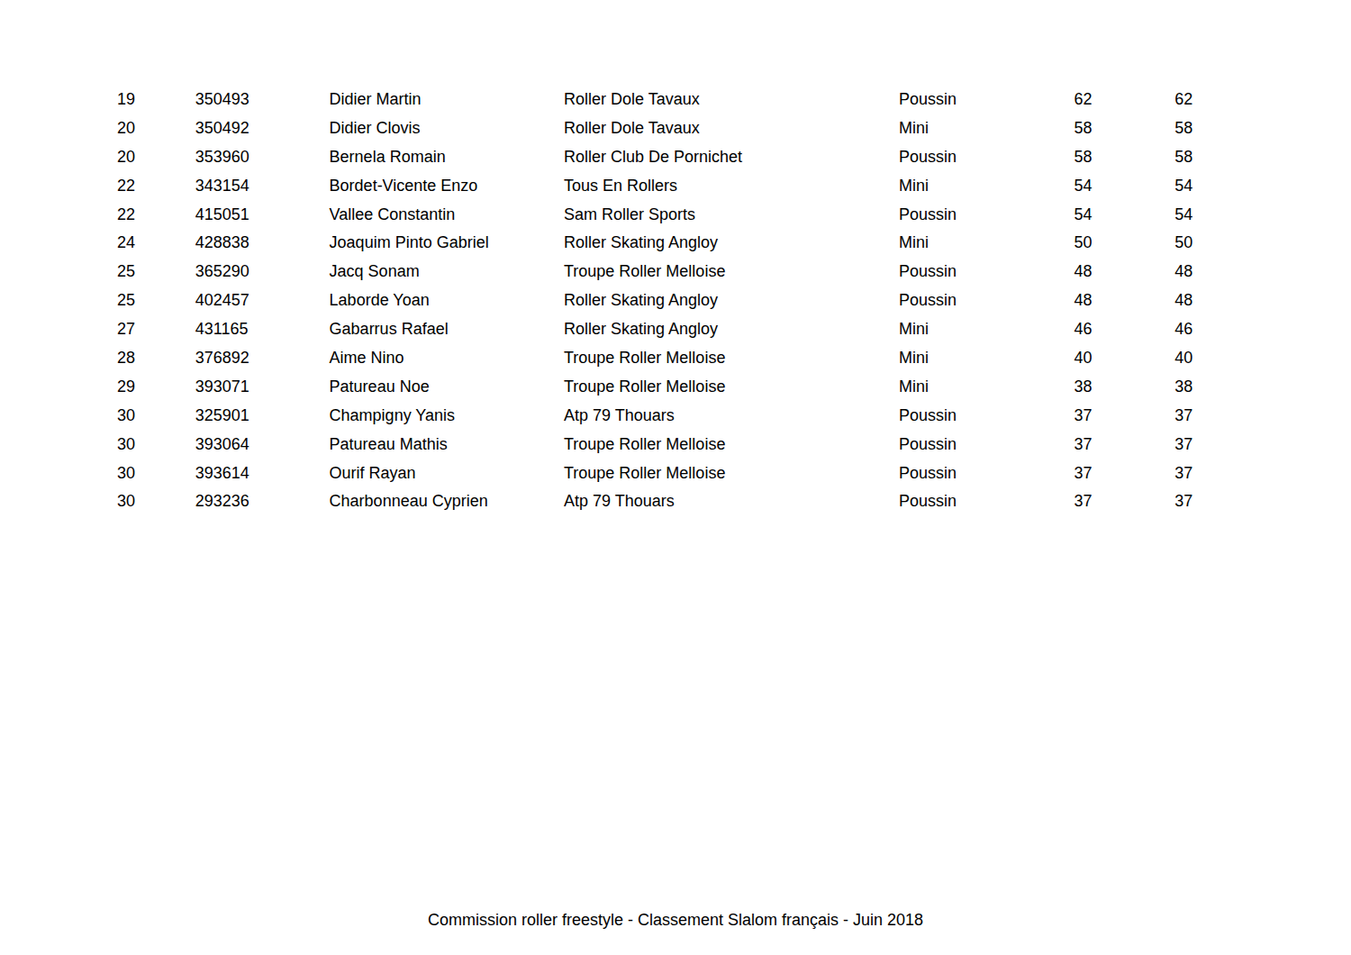| 19 | 350493 | Didier Martin | Roller Dole Tavaux | Poussin | 62 | 62 |
| 20 | 350492 | Didier Clovis | Roller Dole Tavaux | Mini | 58 | 58 |
| 20 | 353960 | Bernela Romain | Roller Club De Pornichet | Poussin | 58 | 58 |
| 22 | 343154 | Bordet-Vicente Enzo | Tous En Rollers | Mini | 54 | 54 |
| 22 | 415051 | Vallee Constantin | Sam Roller Sports | Poussin | 54 | 54 |
| 24 | 428838 | Joaquim Pinto Gabriel | Roller Skating Angloy | Mini | 50 | 50 |
| 25 | 365290 | Jacq Sonam | Troupe Roller Melloise | Poussin | 48 | 48 |
| 25 | 402457 | Laborde Yoan | Roller Skating Angloy | Poussin | 48 | 48 |
| 27 | 431165 | Gabarrus Rafael | Roller Skating Angloy | Mini | 46 | 46 |
| 28 | 376892 | Aime Nino | Troupe Roller Melloise | Mini | 40 | 40 |
| 29 | 393071 | Patureau Noe | Troupe Roller Melloise | Mini | 38 | 38 |
| 30 | 325901 | Champigny Yanis | Atp 79 Thouars | Poussin | 37 | 37 |
| 30 | 393064 | Patureau Mathis | Troupe Roller Melloise | Poussin | 37 | 37 |
| 30 | 393614 | Ourif Rayan | Troupe Roller Melloise | Poussin | 37 | 37 |
| 30 | 293236 | Charbonneau Cyprien | Atp 79 Thouars | Poussin | 37 | 37 |
Commission roller freestyle - Classement Slalom français - Juin 2018